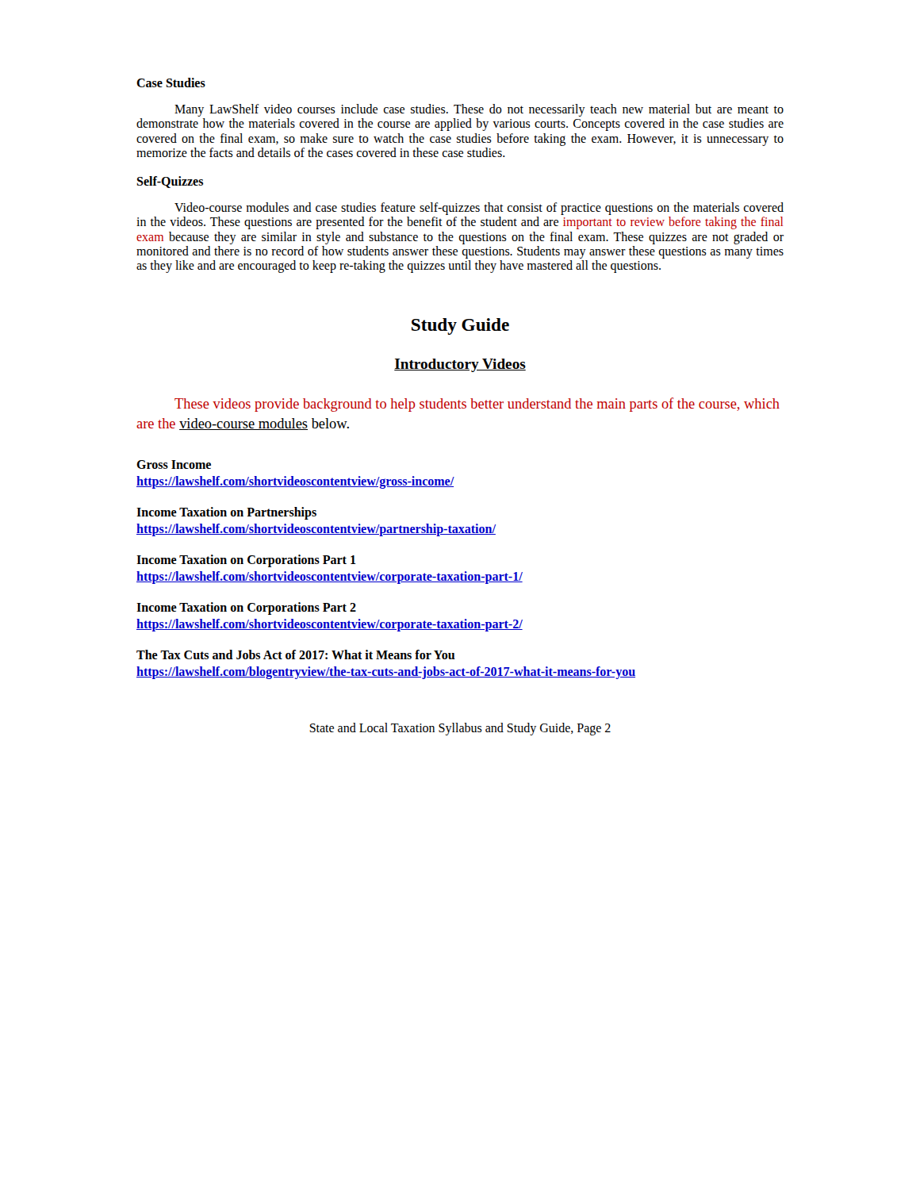Case Studies
Many LawShelf video courses include case studies. These do not necessarily teach new material but are meant to demonstrate how the materials covered in the course are applied by various courts. Concepts covered in the case studies are covered on the final exam, so make sure to watch the case studies before taking the exam. However, it is unnecessary to memorize the facts and details of the cases covered in these case studies.
Self-Quizzes
Video-course modules and case studies feature self-quizzes that consist of practice questions on the materials covered in the videos. These questions are presented for the benefit of the student and are important to review before taking the final exam because they are similar in style and substance to the questions on the final exam. These quizzes are not graded or monitored and there is no record of how students answer these questions. Students may answer these questions as many times as they like and are encouraged to keep re-taking the quizzes until they have mastered all the questions.
Study Guide
Introductory Videos
These videos provide background to help students better understand the main parts of the course, which are the video-course modules below.
Gross Income https://lawshelf.com/shortvideoscontentview/gross-income/
Income Taxation on Partnerships https://lawshelf.com/shortvideoscontentview/partnership-taxation/
Income Taxation on Corporations Part 1 https://lawshelf.com/shortvideoscontentview/corporate-taxation-part-1/
Income Taxation on Corporations Part 2 https://lawshelf.com/shortvideoscontentview/corporate-taxation-part-2/
The Tax Cuts and Jobs Act of 2017: What it Means for You https://lawshelf.com/blogentryview/the-tax-cuts-and-jobs-act-of-2017-what-it-means-for-you
State and Local Taxation Syllabus and Study Guide, Page 2